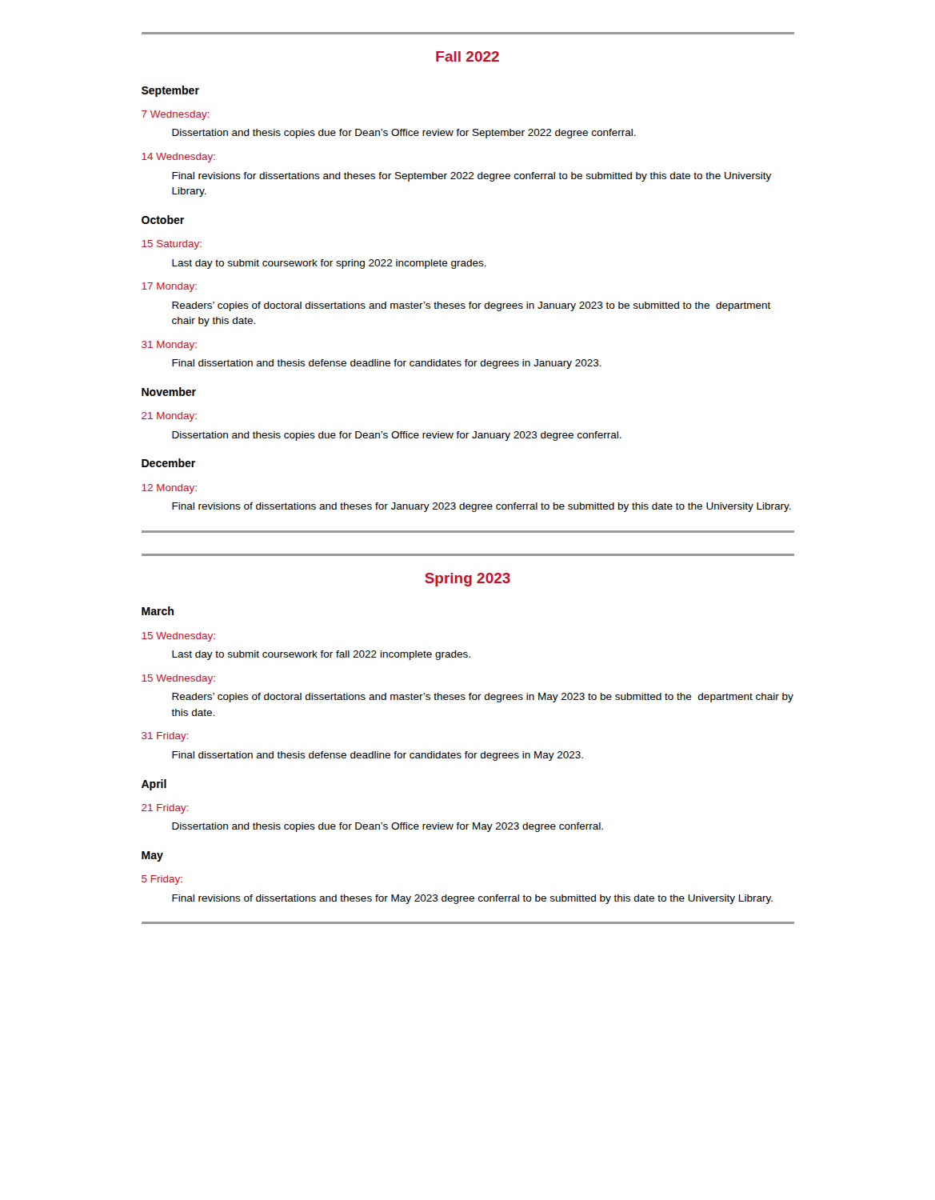Fall 2022
September
7 Wednesday:
Dissertation and thesis copies due for Dean’s Office review for September 2022 degree conferral.
14 Wednesday:
Final revisions for dissertations and theses for September 2022 degree conferral to be submitted by this date to the University Library.
October
15 Saturday:
Last day to submit coursework for spring 2022 incomplete grades.
17 Monday:
Readers’ copies of doctoral dissertations and master’s theses for degrees in January 2023 to be submitted to the department chair by this date.
31 Monday:
Final dissertation and thesis defense deadline for candidates for degrees in January 2023.
November
21 Monday:
Dissertation and thesis copies due for Dean’s Office review for January 2023 degree conferral.
December
12 Monday:
Final revisions of dissertations and theses for January 2023 degree conferral to be submitted by this date to the University Library.
Spring 2023
March
15 Wednesday:
Last day to submit coursework for fall 2022 incomplete grades.
15 Wednesday:
Readers’ copies of doctoral dissertations and master’s theses for degrees in May 2023 to be submitted to the department chair by this date.
31 Friday:
Final dissertation and thesis defense deadline for candidates for degrees in May 2023.
April
21 Friday:
Dissertation and thesis copies due for Dean’s Office review for May 2023 degree conferral.
May
5 Friday:
Final revisions of dissertations and theses for May 2023 degree conferral to be submitted by this date to the University Library.